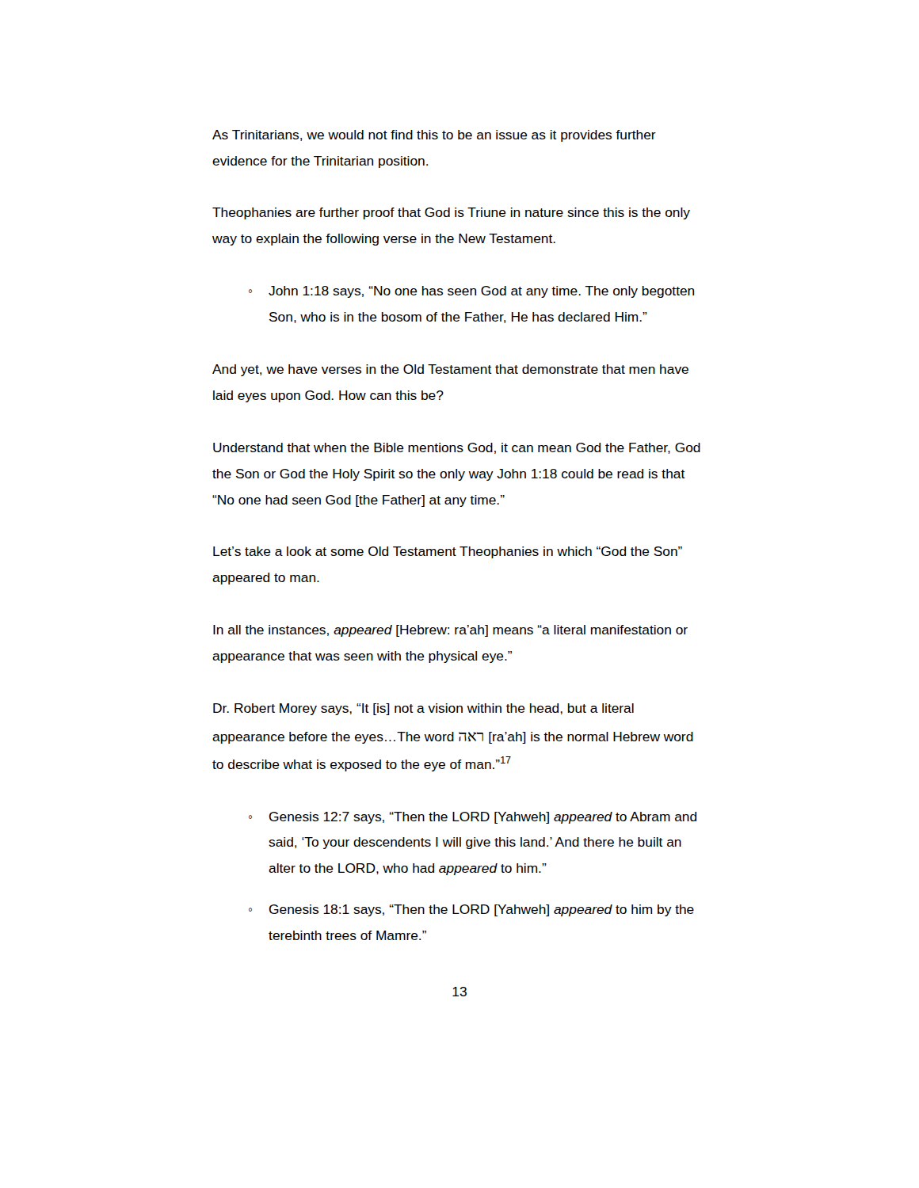As Trinitarians, we would not find this to be an issue as it provides further evidence for the Trinitarian position.
Theophanies are further proof that God is Triune in nature since this is the only way to explain the following verse in the New Testament.
John 1:18 says, “No one has seen God at any time. The only begotten Son, who is in the bosom of the Father, He has declared Him.”
And yet, we have verses in the Old Testament that demonstrate that men have laid eyes upon God. How can this be?
Understand that when the Bible mentions God, it can mean God the Father, God the Son or God the Holy Spirit so the only way John 1:18 could be read is that “No one had seen God [the Father] at any time.”
Let’s take a look at some Old Testament Theophanies in which “God the Son” appeared to man.
In all the instances, appeared [Hebrew: ra’ah] means “a literal manifestation or appearance that was seen with the physical eye.”
Dr. Robert Morey says, “It [is] not a vision within the head, but a literal appearance before the eyes…The word ראה [ra’ah] is the normal Hebrew word to describe what is exposed to the eye of man.”17
Genesis 12:7 says, “Then the LORD [Yahweh] appeared to Abram and said, ‘To your descendents I will give this land.’ And there he built an alter to the LORD, who had appeared to him.”
Genesis 18:1 says, “Then the LORD [Yahweh] appeared to him by the terebinth trees of Mamre.”
13